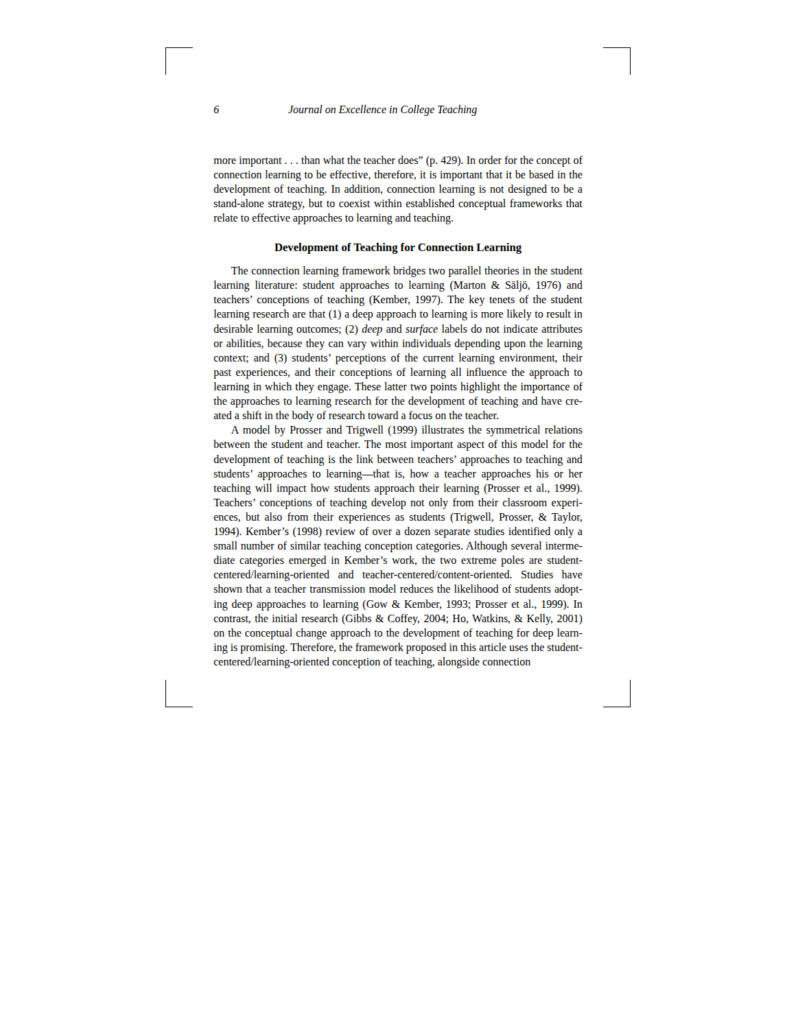6 Journal on Excellence in College Teaching
more important . . . than what the teacher does” (p. 429). In order for the concept of connection learning to be effective, therefore, it is important that it be based in the development of teaching. In addition, connection learning is not designed to be a stand-alone strategy, but to coexist within established conceptual frameworks that relate to effective approaches to learning and teaching.
Development of Teaching for Connection Learning
The connection learning framework bridges two parallel theories in the student learning literature: student approaches to learning (Marton & Säljö, 1976) and teachers’ conceptions of teaching (Kember, 1997). The key tenets of the student learning research are that (1) a deep approach to learning is more likely to result in desirable learning outcomes; (2) deep and surface labels do not indicate attributes or abilities, because they can vary within individuals depending upon the learning context; and (3) students’ perceptions of the current learning environment, their past experiences, and their conceptions of learning all influence the approach to learning in which they engage. These latter two points highlight the importance of the approaches to learning research for the development of teaching and have created a shift in the body of research toward a focus on the teacher.
A model by Prosser and Trigwell (1999) illustrates the symmetrical relations between the student and teacher. The most important aspect of this model for the development of teaching is the link between teachers’ approaches to teaching and students’ approaches to learning—that is, how a teacher approaches his or her teaching will impact how students approach their learning (Prosser et al., 1999). Teachers’ conceptions of teaching develop not only from their classroom experiences, but also from their experiences as students (Trigwell, Prosser, & Taylor, 1994). Kember’s (1998) review of over a dozen separate studies identified only a small number of similar teaching conception categories. Although several intermediate categories emerged in Kember’s work, the two extreme poles are student-centered/learning-oriented and teacher-centered/content-oriented. Studies have shown that a teacher transmission model reduces the likelihood of students adopting deep approaches to learning (Gow & Kember, 1993; Prosser et al., 1999). In contrast, the initial research (Gibbs & Coffey, 2004; Ho, Watkins, & Kelly, 2001) on the conceptual change approach to the development of teaching for deep learning is promising. Therefore, the framework proposed in this article uses the student-centered/learning-oriented conception of teaching, alongside connection